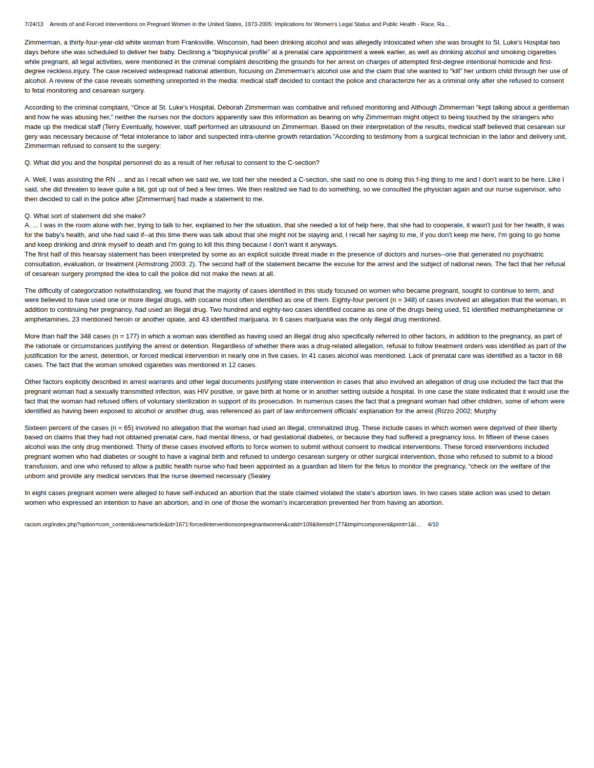7/24/13 Arrests of and Forced Interventions on Pregnant Women in the United States, 1973-2005: Implications for Women's Legal Status and Public Health - Race, Ra…
Zimmerman, a thirty-four-year-old white woman from Franksville, Wisconsin, had been drinking alcohol and was allegedly intoxicated when she was brought to St. Luke's Hospital two days before she was scheduled to deliver her baby. Declining a “biophysical profile” at a prenatal care appointment a week earlier, as well as drinking alcohol and smoking cigarettes while pregnant, all legal activities, were mentioned in the criminal complaint describing the grounds for her arrest on charges of attempted first-degree intentional homicide and first-degree reckless.injury. The case received widespread national attention, focusing on Zimmerman's alcohol use and the claim that she wanted to “kill” her unborn child through her use of alcohol. A review of the case reveals something unreported in the media: medical staff decided to contact the police and characterize her as a criminal only after she refused to consent to fetal monitoring and cesarean surgery.
According to the criminal complaint, “Once at St. Luke's Hospital, Deborah Zimmerman was combative and refused monitoring and Although Zimmerman “kept talking about a gentleman and how he was abusing her,” neither the nurses nor the doctors apparently saw this information as bearing on why Zimmerman might object to being touched by the strangers who made up the medical staff (Terry Eventually, however, staff performed an ultrasound on Zimmerman. Based on their interpretation of the results, medical staff believed that cesarean sur gery was necessary because of “fetal intolerance to labor and suspected intra-uterine growth retardation.”According to testimony from a surgical technician in the labor and delivery unit, Zimmerman refused to consent to the surgery:
Q. What did you and the hospital personnel do as a result of her refusal to consent to the C-section?
A. Well, I was assisting the RN ... and as I recall when we said we, we told her she needed a C-section, she said no one is doing this f-ing thing to me and I don't want to be here. Like I said, she did threaten to leave quite a bit, got up out of bed a few times. We then realized we had to do something, so we consulted the physician again and our nurse supervisor, who then decided to call in the police after [Zimmerman] had made a statement to me.
Q. What sort of statement did she make?
A. ... I was in the room alone with her, trying to talk to her, explained to her the situation, that she needed a lot of help here, that she had to cooperate, it wasn't just for her health, it was for the baby's health, and she had said if--at this time there was talk about that she might not be staying and, I recall her saying to me, if you don't keep me here, I'm going to go home and keep drinking and drink myself to death and I'm going to kill this thing because I don't want it anyways.
The first half of this hearsay statement has been interpreted by some as an explicit suicide threat made in the presence of doctors and nurses--one that generated no psychiatric consultation, evaluation, or treatment (Armstrong 2003: 2). The second half of the statement became the excuse for the arrest and the subject of national news. The fact that her refusal of cesarean surgery prompted the idea to call the police did not make the news at all.
The difficulty of categorization notwithstanding, we found that the majority of cases identified in this study focused on women who became pregnant, sought to continue to term, and were believed to have used one or more illegal drugs, with cocaine most often identified as one of them. Eighty-four percent (n = 348) of cases involved an allegation that the woman, in addition to continuing her pregnancy, had used an illegal drug. Two hundred and eighty-two cases identified cocaine as one of the drugs being used, 51 identified methamphetamine or amphetamines, 23 mentioned heroin or another opiate, and 43 identified marijuana. In 6 cases marijuana was the only illegal drug mentioned.
More than half the 348 cases (n = 177) in which a woman was identified as having used an illegal drug also specifically referred to other factors, in addition to the pregnancy, as part of the rationale or circumstances justifying the arrest or detention. Regardless of whether there was a drug-related allegation, refusal to follow treatment orders was identified as part of the justification for the arrest, detention, or forced medical intervention in nearly one in five cases. In 41 cases alcohol was mentioned. Lack of prenatal care was identified as a factor in 68 cases. The fact that the woman smoked cigarettes was mentioned in 12 cases.
Other factors explicitly described in arrest warrants and other legal documents justifying state intervention in cases that also involved an allegation of drug use included the fact that the pregnant woman had a sexually transmitted infection, was HIV positive, or gave birth at home or in another setting outside a hospital. In one case the state indicated that it would use the fact that the woman had refused offers of voluntary sterilization in support of its prosecution. In numerous cases the fact that a pregnant woman had other children, some of whom were identified as having been exposed to alcohol or another drug, was referenced as part of law enforcement officials' explanation for the arrest (Rizzo 2002; Murphy
Sixteen percent of the cases (n = 65) involved no allegation that the woman had used an illegal, criminalized drug. These include cases in which women were deprived of their liberty based on claims that they had not obtained prenatal care, had mental illness, or had gestational diabetes, or because they had suffered a pregnancy loss. In fifteen of these cases alcohol was the only drug mentioned. Thirty of these cases involved efforts to force women to submit without consent to medical interventions. These forced interventions included pregnant women who had diabetes or sought to have a vaginal birth and refused to undergo cesarean surgery or other surgical intervention, those who refused to submit to a blood transfusion, and one who refused to allow a public health nurse who had been appointed as a guardian ad litem for the fetus to monitor the pregnancy, “check on the welfare of the unborn and provide any medical services that the nurse deemed necessary (Sealey
In eight cases pregnant women were alleged to have self-induced an abortion that the state claimed violated the state's abortion laws. In two cases state action was used to detain women who expressed an intention to have an abortion, and in one of those the woman's incarceration prevented her from having an abortion.
racism.org/index.php?option=com_content&view=article&id=1671:forcedinterventionsonpregnantwomen&catid=109&Itemid=177&tmpl=component&print=1&l… 4/10